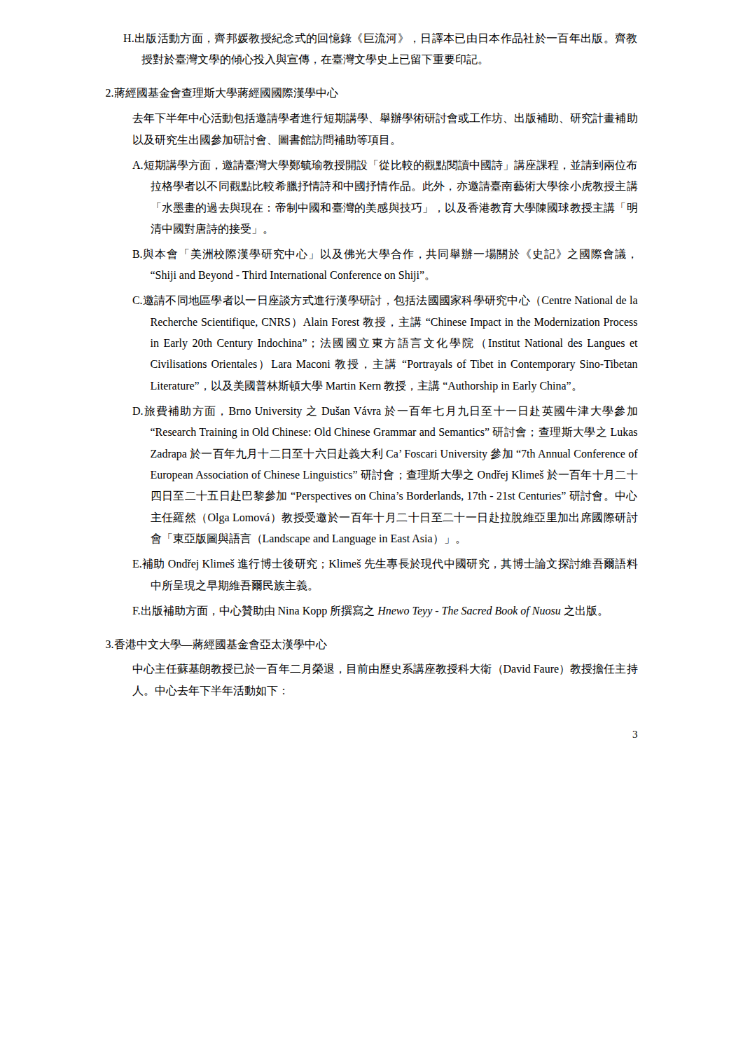H.出版活動方面，齊邦媛教授紀念式的回憶錄《巨流河》，日譯本已由日本作品社於一百年出版。齊教授對於臺灣文學的傾心投入與宣傳，在臺灣文學史上已留下重要印記。
2.蔣經國基金會查理斯大學蔣經國國際漢學中心
去年下半年中心活動包括邀請學者進行短期講學、舉辦學術研討會或工作坊、出版補助、研究計畫補助以及研究生出國參加研討會、圖書館訪問補助等項目。
A.短期講學方面，邀請臺灣大學鄭毓瑜教授開設「從比較的觀點閱讀中國詩」講座課程，並請到兩位布拉格學者以不同觀點比較希臘抒情詩和中國抒情作品。此外，亦邀請臺南藝術大學徐小虎教授主講「水墨畫的過去與現在：帝制中國和臺灣的美感與技巧」，以及香港教育大學陳國球教授主講「明清中國對唐詩的接受」。
B.與本會「美洲校際漢學研究中心」以及佛光大學合作，共同舉辦一場關於《史記》之國際會議，“Shiji and Beyond - Third International Conference on Shiji”。
C.邀請不同地區學者以一日座談方式進行漢學研討，包括法國國家科學研究中心（Centre National de la Recherche Scientifique, CNRS）Alain Forest 教授，主講 “Chinese Impact in the Modernization Process in Early 20th Century Indochina”；法國國立東方語言文化學院（Institut National des Langues et Civilisations Orientales）Lara Maconi 教授，主講 “Portrayals of Tibet in Contemporary Sino-Tibetan Literature”，以及美國普林斯頓大學 Martin Kern 教授，主講 “Authorship in Early China”。
D.旅費補助方面，Brno University 之 Dušan Vávra 於一百年七月九日至十一日赴英國牛津大學參加 “Research Training in Old Chinese: Old Chinese Grammar and Semantics” 研討會；查理斯大學之 Lukas Zadrapa 於一百年九月十二日至十六日赴義大利 Ca’ Foscari University 參加 “7th Annual Conference of European Association of Chinese Linguistics” 研討會；查理斯大學之 Ondřej Klimeš 於一百年十月二十四日至二十五日赴巴黎參加 “Perspectives on China’s Borderlands, 17th - 21st Centuries” 研討會。中心主任羅然（Olga Lomová）教授受邀於一百年十月二十日至二十一日赴拉脫維亞里加出席國際研討會「東亞版圖與語言（Landscape and Language in East Asia）」。
E.補助 Ondřej Klimeš 進行博士後研究；Klimeš 先生專長於現代中國研究，其博士論文探討維吾爾語料中所呈現之早期維吾爾民族主義。
F.出版補助方面，中心贊助由 Nina Kopp 所撰寫之 Hnewo Teyy - The Sacred Book of Nuosu 之出版。
3.香港中文大學—蔣經國基金會亞太漢學中心
中心主任蘇基朗教授已於一百年二月榮退，目前由歷史系講座教授科大衛（David Faure）教授擔任主持人。中心去年下半年活動如下：
3